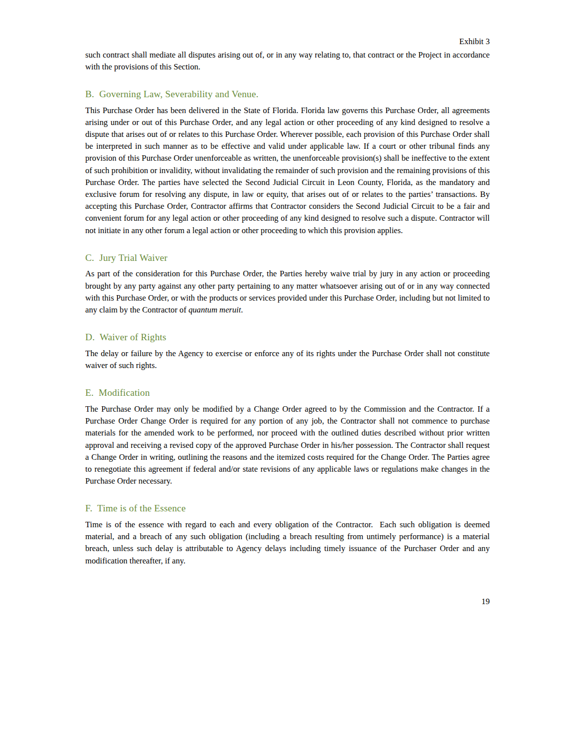Exhibit 3
such contract shall mediate all disputes arising out of, or in any way relating to, that contract or the Project in accordance with the provisions of this Section.
B. Governing Law, Severability and Venue.
This Purchase Order has been delivered in the State of Florida. Florida law governs this Purchase Order, all agreements arising under or out of this Purchase Order, and any legal action or other proceeding of any kind designed to resolve a dispute that arises out of or relates to this Purchase Order. Wherever possible, each provision of this Purchase Order shall be interpreted in such manner as to be effective and valid under applicable law. If a court or other tribunal finds any provision of this Purchase Order unenforceable as written, the unenforceable provision(s) shall be ineffective to the extent of such prohibition or invalidity, without invalidating the remainder of such provision and the remaining provisions of this Purchase Order. The parties have selected the Second Judicial Circuit in Leon County, Florida, as the mandatory and exclusive forum for resolving any dispute, in law or equity, that arises out of or relates to the parties’ transactions. By accepting this Purchase Order, Contractor affirms that Contractor considers the Second Judicial Circuit to be a fair and convenient forum for any legal action or other proceeding of any kind designed to resolve such a dispute. Contractor will not initiate in any other forum a legal action or other proceeding to which this provision applies.
C. Jury Trial Waiver
As part of the consideration for this Purchase Order, the Parties hereby waive trial by jury in any action or proceeding brought by any party against any other party pertaining to any matter whatsoever arising out of or in any way connected with this Purchase Order, or with the products or services provided under this Purchase Order, including but not limited to any claim by the Contractor of quantum meruit.
D. Waiver of Rights
The delay or failure by the Agency to exercise or enforce any of its rights under the Purchase Order shall not constitute waiver of such rights.
E. Modification
The Purchase Order may only be modified by a Change Order agreed to by the Commission and the Contractor. If a Purchase Order Change Order is required for any portion of any job, the Contractor shall not commence to purchase materials for the amended work to be performed, nor proceed with the outlined duties described without prior written approval and receiving a revised copy of the approved Purchase Order in his/her possession. The Contractor shall request a Change Order in writing, outlining the reasons and the itemized costs required for the Change Order. The Parties agree to renegotiate this agreement if federal and/or state revisions of any applicable laws or regulations make changes in the Purchase Order necessary.
F. Time is of the Essence
Time is of the essence with regard to each and every obligation of the Contractor. Each such obligation is deemed material, and a breach of any such obligation (including a breach resulting from untimely performance) is a material breach, unless such delay is attributable to Agency delays including timely issuance of the Purchaser Order and any modification thereafter, if any.
19